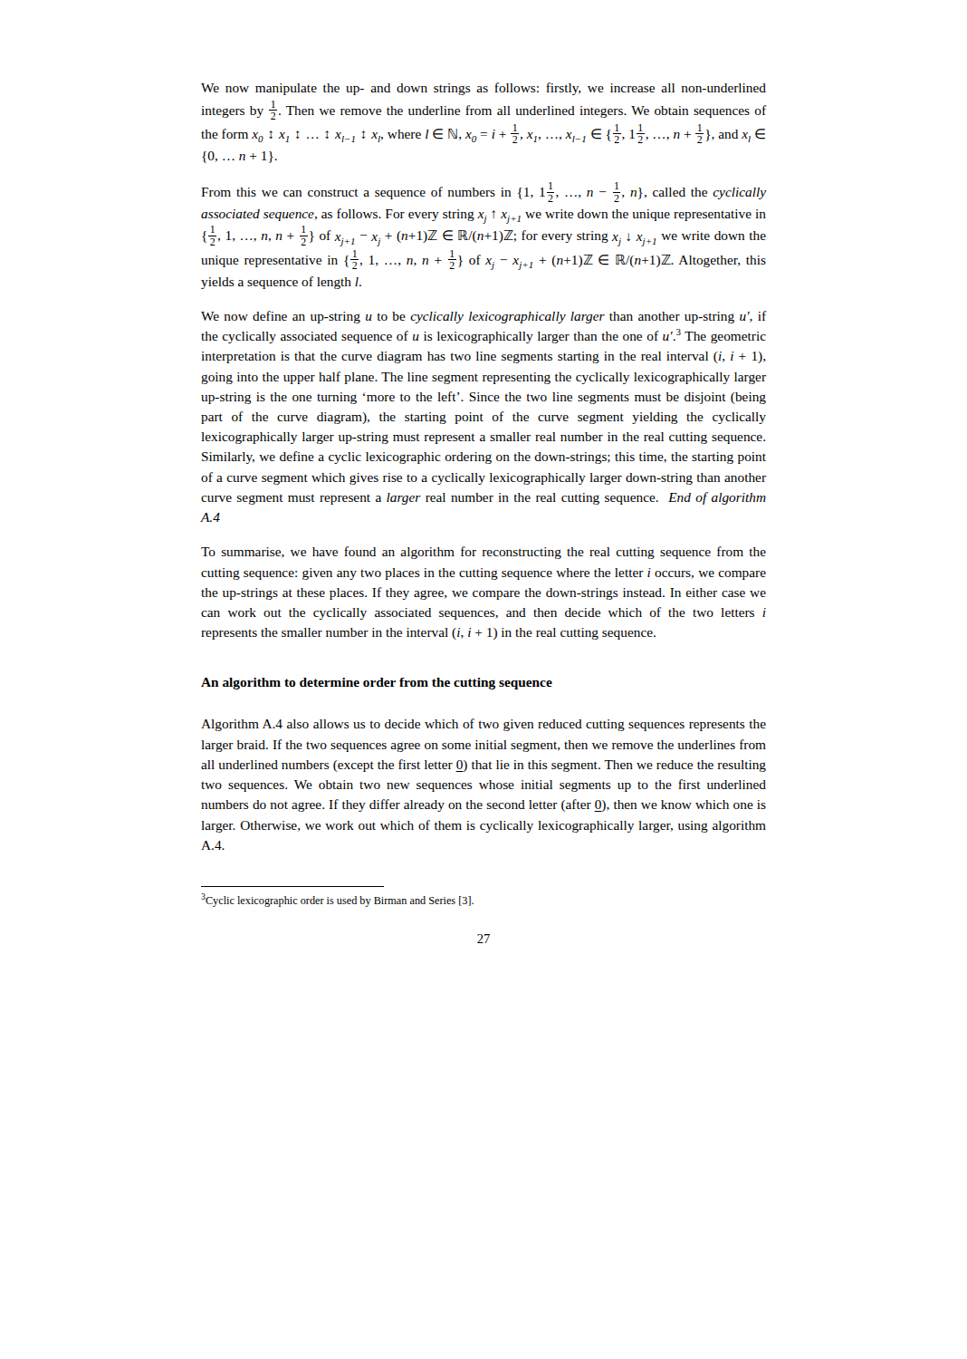We now manipulate the up- and down strings as follows: firstly, we increase all non-underlined integers by 12. Then we remove the underline from all underlined integers. We obtain sequences of the form x0 x1 … xl−1 xl, where l ∈ ℕ, x0 = i + 12, x1, …, xl−1 ∈ {12, 112, …, n + 12}, and xl ∈ {0, … n + 1}.
From this we can construct a sequence of numbers in {1, 112, …, n − 12, n}, called the cyclically associated sequence, as follows. For every string xj xj+1 we write down the unique representative in {12, 1, …, n, n + 12} of xj+1 − xj + (n+1)ℤ ∈ ℝ/(n+1)ℤ; for every string xj xj+1 we write down the unique representative in {12, 1, …, n, n + 12} of xj − xj+1 + (n+1)ℤ ∈ ℝ/(n+1)ℤ. Altogether, this yields a sequence of length l.
We now define an up-string u to be cyclically lexicographically larger than another up-string u′, if the cyclically associated sequence of u is lexicographically larger than the one of u′.3 The geometric interpretation is that the curve diagram has two line segments starting in the real interval (i, i + 1), going into the upper half plane. The line segment representing the cyclically lexicographically larger up-string is the one turning ‘more to the left’. Since the two line segments must be disjoint (being part of the curve diagram), the starting point of the curve segment yielding the cyclically lexicographically larger up-string must represent a smaller real number in the real cutting sequence. Similarly, we define a cyclic lexicographic ordering on the down-strings; this time, the starting point of a curve segment which gives rise to a cyclically lexicographically larger down-string than another curve segment must represent a larger real number in the real cutting sequence. End of algorithm A.4
To summarise, we have found an algorithm for reconstructing the real cutting sequence from the cutting sequence: given any two places in the cutting sequence where the letter i occurs, we compare the up-strings at these places. If they agree, we compare the down-strings instead. In either case we can work out the cyclically associated sequences, and then decide which of the two letters i represents the smaller number in the interval (i, i + 1) in the real cutting sequence.
An algorithm to determine order from the cutting sequence
Algorithm A.4 also allows us to decide which of two given reduced cutting sequences represents the larger braid. If the two sequences agree on some initial segment, then we remove the underlines from all underlined numbers (except the first letter 0) that lie in this segment. Then we reduce the resulting two sequences. We obtain two new sequences whose initial segments up to the first underlined numbers do not agree. If they differ already on the second letter (after 0), then we know which one is larger. Otherwise, we work out which of them is cyclically lexicographically larger, using algorithm A.4.
3Cyclic lexicographic order is used by Birman and Series [3].
27